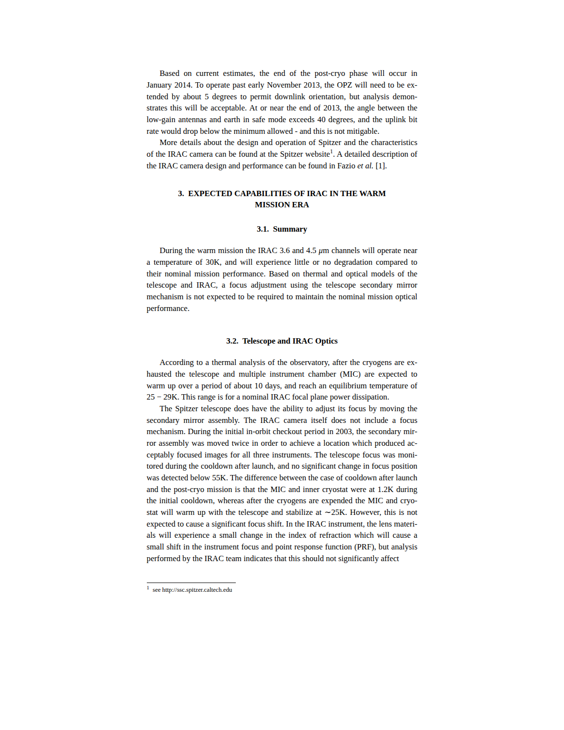Based on current estimates, the end of the post-cryo phase will occur in January 2014. To operate past early November 2013, the OPZ will need to be extended by about 5 degrees to permit downlink orientation, but analysis demonstrates this will be acceptable. At or near the end of 2013, the angle between the low-gain antennas and earth in safe mode exceeds 40 degrees, and the uplink bit rate would drop below the minimum allowed - and this is not mitigable.
More details about the design and operation of Spitzer and the characteristics of the IRAC camera can be found at the Spitzer website1. A detailed description of the IRAC camera design and performance can be found in Fazio et al. [1].
3. EXPECTED CAPABILITIES OF IRAC IN THE WARM
MISSION ERA
3.1. Summary
During the warm mission the IRAC 3.6 and 4.5 μm channels will operate near a temperature of 30K, and will experience little or no degradation compared to their nominal mission performance. Based on thermal and optical models of the telescope and IRAC, a focus adjustment using the telescope secondary mirror mechanism is not expected to be required to maintain the nominal mission optical performance.
3.2. Telescope and IRAC Optics
According to a thermal analysis of the observatory, after the cryogens are exhausted the telescope and multiple instrument chamber (MIC) are expected to warm up over a period of about 10 days, and reach an equilibrium temperature of 25 − 29K. This range is for a nominal IRAC focal plane power dissipation.
The Spitzer telescope does have the ability to adjust its focus by moving the secondary mirror assembly. The IRAC camera itself does not include a focus mechanism. During the initial in-orbit checkout period in 2003, the secondary mirror assembly was moved twice in order to achieve a location which produced acceptably focused images for all three instruments. The telescope focus was monitored during the cooldown after launch, and no significant change in focus position was detected below 55K. The difference between the case of cooldown after launch and the post-cryo mission is that the MIC and inner cryostat were at 1.2K during the initial cooldown, whereas after the cryogens are expended the MIC and cryostat will warm up with the telescope and stabilize at ∼25K. However, this is not expected to cause a significant focus shift. In the IRAC instrument, the lens materials will experience a small change in the index of refraction which will cause a small shift in the instrument focus and point response function (PRF), but analysis performed by the IRAC team indicates that this should not significantly affect
1 see http://ssc.spitzer.caltech.edu